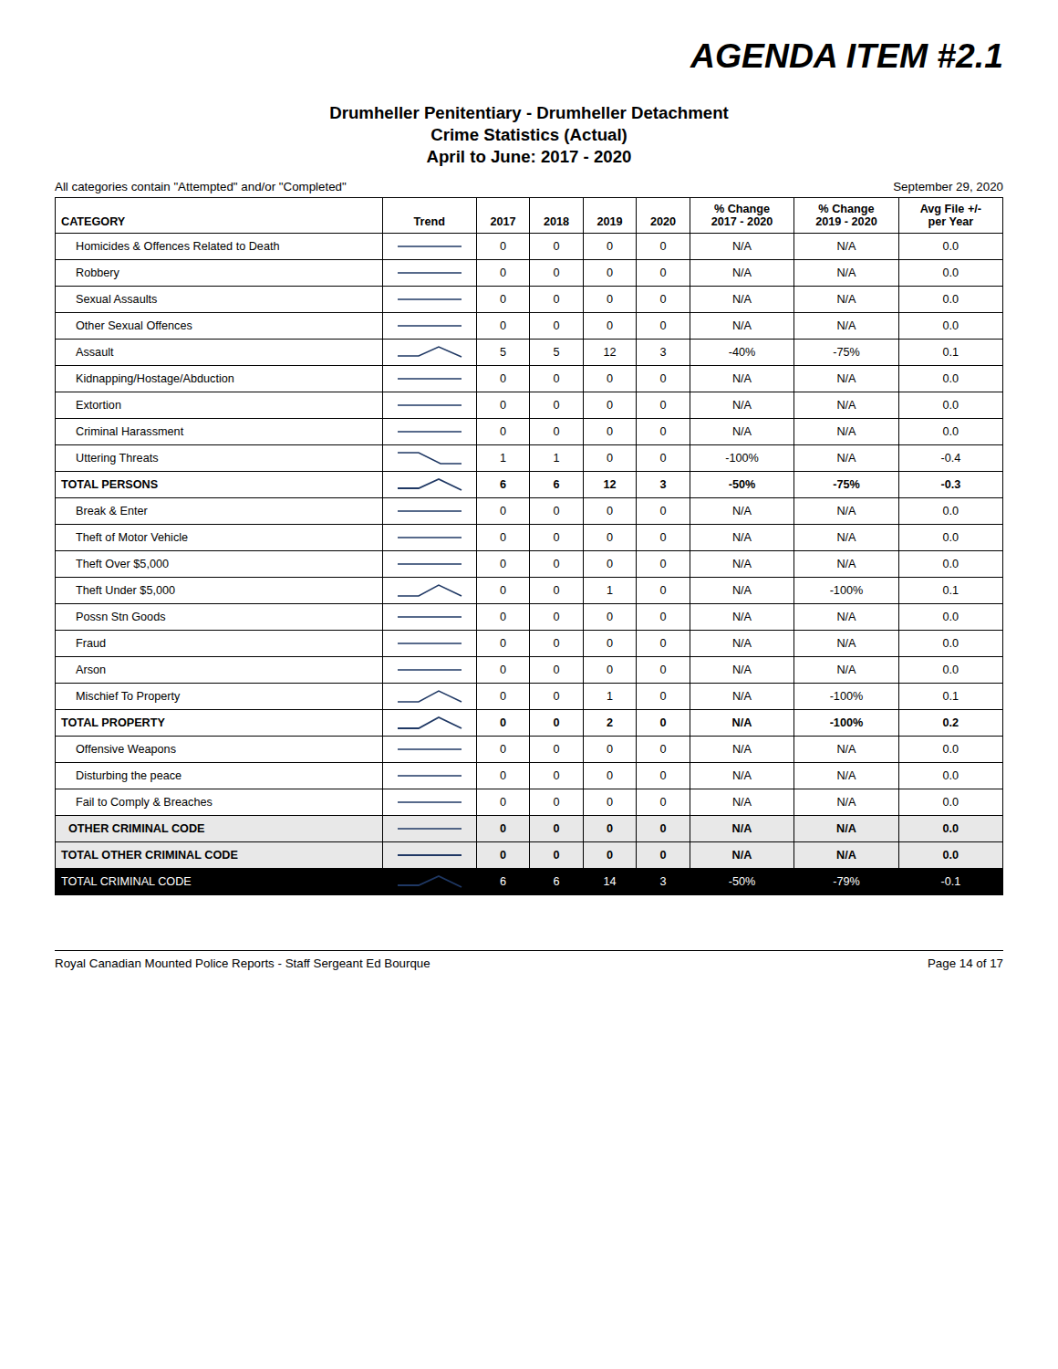AGENDA ITEM #2.1
Drumheller Penitentiary - Drumheller Detachment
Crime Statistics (Actual)
April to June: 2017 - 2020
All categories contain "Attempted" and/or "Completed" September 29, 2020
| CATEGORY | Trend | 2017 | 2018 | 2019 | 2020 | % Change 2017 - 2020 | % Change 2019 - 2020 | Avg File +/- per Year |
| --- | --- | --- | --- | --- | --- | --- | --- | --- |
| Homicides & Offences Related to Death | | 0 | 0 | 0 | 0 | N/A | N/A | 0.0 |
| Robbery | | 0 | 0 | 0 | 0 | N/A | N/A | 0.0 |
| Sexual Assaults | | 0 | 0 | 0 | 0 | N/A | N/A | 0.0 |
| Other Sexual Offences | | 0 | 0 | 0 | 0 | N/A | N/A | 0.0 |
| Assault | | 5 | 5 | 12 | 3 | -40% | -75% | 0.1 |
| Kidnapping/Hostage/Abduction | | 0 | 0 | 0 | 0 | N/A | N/A | 0.0 |
| Extortion | | 0 | 0 | 0 | 0 | N/A | N/A | 0.0 |
| Criminal Harassment | | 0 | 0 | 0 | 0 | N/A | N/A | 0.0 |
| Uttering Threats | | 1 | 1 | 0 | 0 | -100% | N/A | -0.4 |
| TOTAL PERSONS | | 6 | 6 | 12 | 3 | -50% | -75% | -0.3 |
| Break & Enter | | 0 | 0 | 0 | 0 | N/A | N/A | 0.0 |
| Theft of Motor Vehicle | | 0 | 0 | 0 | 0 | N/A | N/A | 0.0 |
| Theft Over $5,000 | | 0 | 0 | 0 | 0 | N/A | N/A | 0.0 |
| Theft Under $5,000 | | 0 | 0 | 1 | 0 | N/A | -100% | 0.1 |
| Possn Stn Goods | | 0 | 0 | 0 | 0 | N/A | N/A | 0.0 |
| Fraud | | 0 | 0 | 0 | 0 | N/A | N/A | 0.0 |
| Arson | | 0 | 0 | 0 | 0 | N/A | N/A | 0.0 |
| Mischief To Property | | 0 | 0 | 1 | 0 | N/A | -100% | 0.1 |
| TOTAL PROPERTY | | 0 | 0 | 2 | 0 | N/A | -100% | 0.2 |
| Offensive Weapons | | 0 | 0 | 0 | 0 | N/A | N/A | 0.0 |
| Disturbing the peace | | 0 | 0 | 0 | 0 | N/A | N/A | 0.0 |
| Fail to Comply & Breaches | | 0 | 0 | 0 | 0 | N/A | N/A | 0.0 |
| OTHER CRIMINAL CODE | | 0 | 0 | 0 | 0 | N/A | N/A | 0.0 |
| TOTAL OTHER CRIMINAL CODE | | 0 | 0 | 0 | 0 | N/A | N/A | 0.0 |
| TOTAL CRIMINAL CODE | | 6 | 6 | 14 | 3 | -50% | -79% | -0.1 |
Royal Canadian Mounted Police Reports - Staff Sergeant Ed Bourque Page 14 of 17